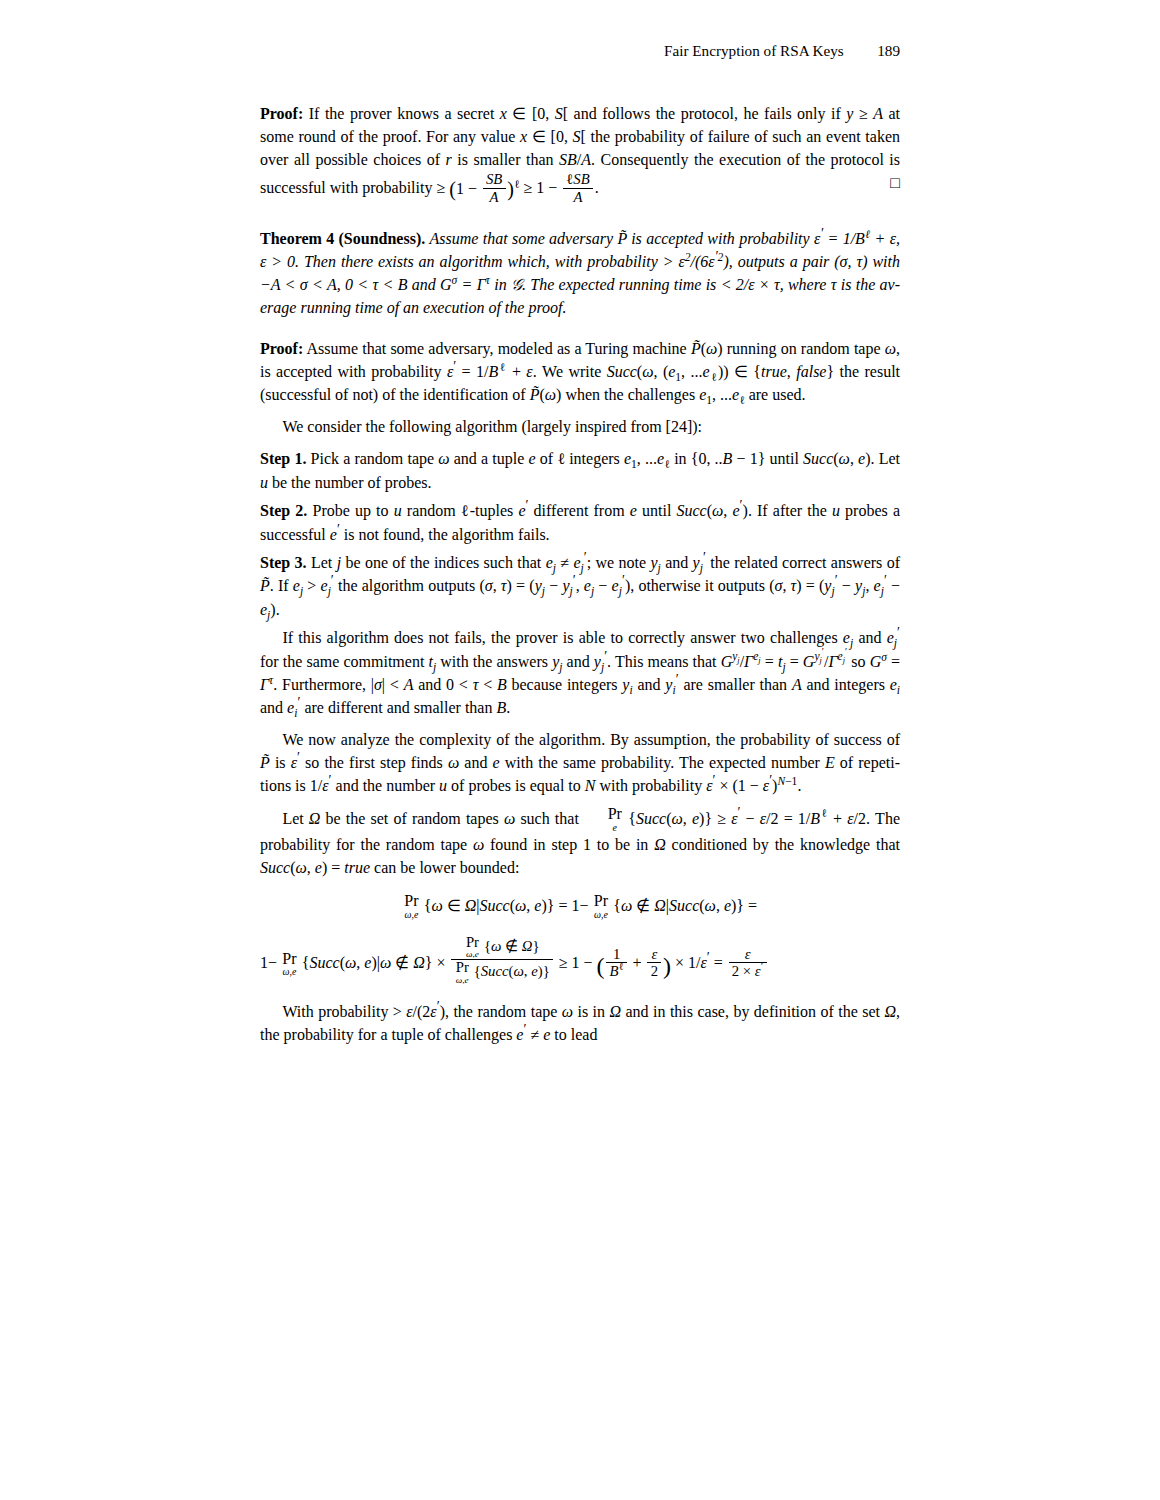Fair Encryption of RSA Keys 189
Proof: If the prover knows a secret x ∈ [0, S[ and follows the protocol, he fails only if y ≥ A at some round of the proof. For any value x ∈ [0, S[ the probability of failure of such an event taken over all possible choices of r is smaller than SB/A. Consequently the execution of the protocol is successful with probability ≥ (1 − SB A)ℓ ≥ 1 − ℓSB A.
Theorem 4 (Soundness). Assume that some adversary P̃ is accepted with probability ε′ = 1/Bℓ + ε, ε > 0. Then there exists an algorithm which, with probability > ε2/(6ε′2), outputs a pair (σ, τ) with −A < σ < A, 0 < τ < B and Gσ = Γτ in 𝒢. The expected running time is < 2/ε × τ, where τ is the average running time of an execution of the proof.
Proof: Assume that some adversary, modeled as a Turing machine P̃(ω) running on random tape ω, is accepted with probability ε′ = 1/Bℓ + ε. We write Succ(ω, (e1, ...eℓ)) ∈ {true, false} the result (successful of not) of the identification of P̃(ω) when the challenges e1, ...eℓ are used.
We consider the following algorithm (largely inspired from [24]):
Step 1. Pick a random tape ω and a tuple e of ℓ integers e1, ...eℓ in {0, ..B − 1} until Succ(ω, e). Let u be the number of probes.
Step 2. Probe up to u random ℓ-tuples e′ different from e until Succ(ω, e′). If after the u probes a successful e′ is not found, the algorithm fails.
Step 3. Let j be one of the indices such that ej ≠ ej′; we note yj and yj′ the related correct answers of P̃. If ej > ej′ the algorithm outputs (σ, τ) = (yj − yj′, ej − ej′), otherwise it outputs (σ, τ) = (yj′ − yj, ej′ − ej).
If this algorithm does not fails, the prover is able to correctly answer two challenges ej and ej′ for the same commitment tj with the answers yj and yj′. This means that Gyj/Γej = tj = Gyj′/Γej′ so Gσ = Γτ. Furthermore, |σ| < A and 0 < τ < B because integers yi and yi′ are smaller than A and integers ei and ei′ are different and smaller than B.
We now analyze the complexity of the algorithm. By assumption, the probability of success of P̃ is ε′ so the first step finds ω and e with the same probability. The expected number E of repetitions is 1/ε′ and the number u of probes is equal to N with probability ε′ × (1 − ε′)N−1.
Let Ω be the set of random tapes ω such that Pr e {Succ(ω, e)} ≥ ε′ − ε/2 = 1/Bℓ + ε/2. The probability for the random tape ω found in step 1 to be in Ω conditioned by the knowledge that Succ(ω, e) = true can be lower bounded:
Pr ω,e {ω ∈ Ω|Succ(ω, e)} = 1− Pr ω,e {ω ∉ Ω|Succ(ω, e)} =
1− Pr ω,e {Succ(ω, e)|ω ∉ Ω} × Pr ω,e {ω ∉ Ω} Pr ω,e {Succ(ω, e)} ≥ 1 − (1 Bℓ + ε 2) × 1/ε′ = ε 2 × ε′
With probability > ε/(2ε′), the random tape ω is in Ω and in this case, by definition of the set Ω, the probability for a tuple of challenges e′ ≠ e to lead